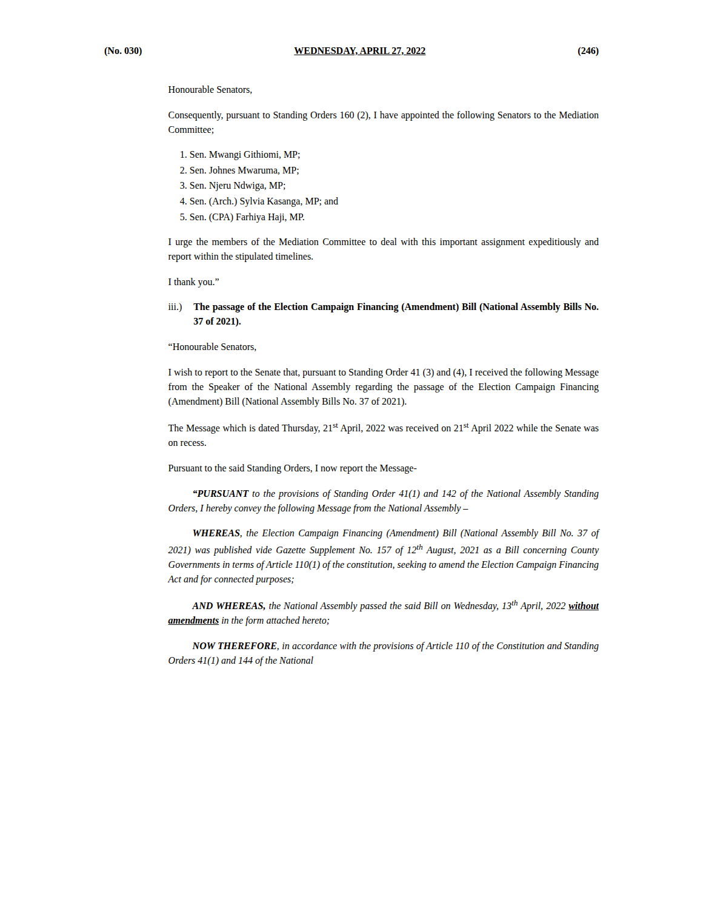(No. 030) WEDNESDAY, APRIL 27, 2022 (246)
Honourable Senators,
Consequently, pursuant to Standing Orders 160 (2), I have appointed the following Senators to the Mediation Committee;
Sen. Mwangi Githiomi, MP;
Sen. Johnes Mwaruma, MP;
Sen. Njeru Ndwiga, MP;
Sen. (Arch.) Sylvia Kasanga, MP; and
Sen. (CPA) Farhiya Haji, MP.
I urge the members of the Mediation Committee to deal with this important assignment expeditiously and report within the stipulated timelines.
I thank you.”
iii.)
The passage of the Election Campaign Financing (Amendment) Bill (National Assembly Bills No. 37 of 2021).
“Honourable Senators,
I wish to report to the Senate that, pursuant to Standing Order 41 (3) and (4), I received the following Message from the Speaker of the National Assembly regarding the passage of the Election Campaign Financing (Amendment) Bill (National Assembly Bills No. 37 of 2021).
The Message which is dated Thursday, 21st April, 2022 was received on 21st April 2022 while the Senate was on recess.
Pursuant to the said Standing Orders, I now report the Message-
“PURSUANT to the provisions of Standing Order 41(1) and 142 of the National Assembly Standing Orders, I hereby convey the following Message from the National Assembly –
WHEREAS, the Election Campaign Financing (Amendment) Bill (National Assembly Bill No. 37 of 2021) was published vide Gazette Supplement No. 157 of 12th August, 2021 as a Bill concerning County Governments in terms of Article 110(1) of the constitution, seeking to amend the Election Campaign Financing Act and for connected purposes;
AND WHEREAS, the National Assembly passed the said Bill on Wednesday, 13th April, 2022 without amendments in the form attached hereto;
NOW THEREFORE, in accordance with the provisions of Article 110 of the Constitution and Standing Orders 41(1) and 144 of the National